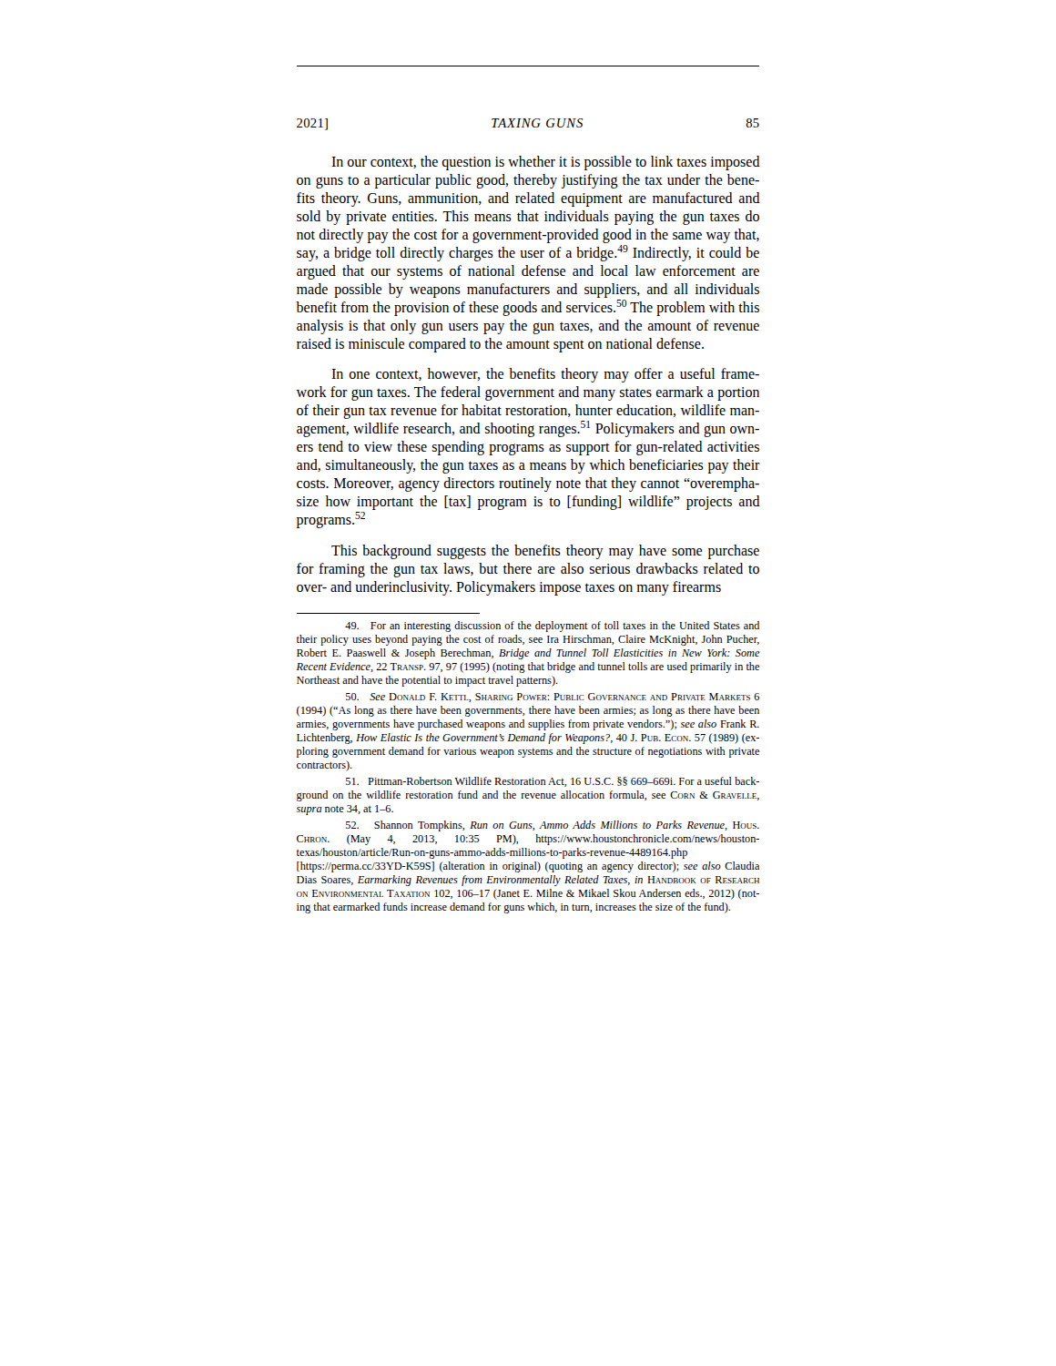2021] Taxing Guns 85
In our context, the question is whether it is possible to link taxes imposed on guns to a particular public good, thereby justifying the tax under the benefits theory. Guns, ammunition, and related equipment are manufactured and sold by private entities. This means that individuals paying the gun taxes do not directly pay the cost for a government-provided good in the same way that, say, a bridge toll directly charges the user of a bridge.49 Indirectly, it could be argued that our systems of national defense and local law enforcement are made possible by weapons manufacturers and suppliers, and all individuals benefit from the provision of these goods and services.50 The problem with this analysis is that only gun users pay the gun taxes, and the amount of revenue raised is miniscule compared to the amount spent on national defense.
In one context, however, the benefits theory may offer a useful framework for gun taxes. The federal government and many states earmark a portion of their gun tax revenue for habitat restoration, hunter education, wildlife management, wildlife research, and shooting ranges.51 Policymakers and gun owners tend to view these spending programs as support for gun-related activities and, simultaneously, the gun taxes as a means by which beneficiaries pay their costs. Moreover, agency directors routinely note that they cannot “overemphasize how important the [tax] program is to [funding] wildlife” projects and programs.52
This background suggests the benefits theory may have some purchase for framing the gun tax laws, but there are also serious drawbacks related to over- and underinclusivity. Policymakers impose taxes on many firearms
49. For an interesting discussion of the deployment of toll taxes in the United States and their policy uses beyond paying the cost of roads, see Ira Hirschman, Claire McKnight, John Pucher, Robert E. Paaswell & Joseph Berechman, Bridge and Tunnel Toll Elasticities in New York: Some Recent Evidence, 22 Transp. 97, 97 (1995) (noting that bridge and tunnel tolls are used primarily in the Northeast and have the potential to impact travel patterns).
50. See Donald F. Kettl, Sharing Power: Public Governance and Private Markets 6 (1994) (“As long as there have been governments, there have been armies; as long as there have been armies, governments have purchased weapons and supplies from private vendors.”); see also Frank R. Lichtenberg, How Elastic Is the Government’s Demand for Weapons?, 40 J. Pub. Econ. 57 (1989) (exploring government demand for various weapon systems and the structure of negotiations with private contractors).
51. Pittman-Robertson Wildlife Restoration Act, 16 U.S.C. §§ 669–669i. For a useful background on the wildlife restoration fund and the revenue allocation formula, see Corn & Gravelle, supra note 34, at 1–6.
52. Shannon Tompkins, Run on Guns, Ammo Adds Millions to Parks Revenue, Hous. Chron. (May 4, 2013, 10:35 PM), https://www.houstonchronicle.com/news/houston-texas/houston/article/Run-on-guns-ammo-adds-millions-to-parks-revenue-4489164.php [https://perma.cc/33YD-K59S] (alteration in original) (quoting an agency director); see also Claudia Dias Soares, Earmarking Revenues from Environmentally Related Taxes, in Handbook of Research on Environmental Taxation 102, 106–17 (Janet E. Milne & Mikael Skou Andersen eds., 2012) (noting that earmarked funds increase demand for guns which, in turn, increases the size of the fund).